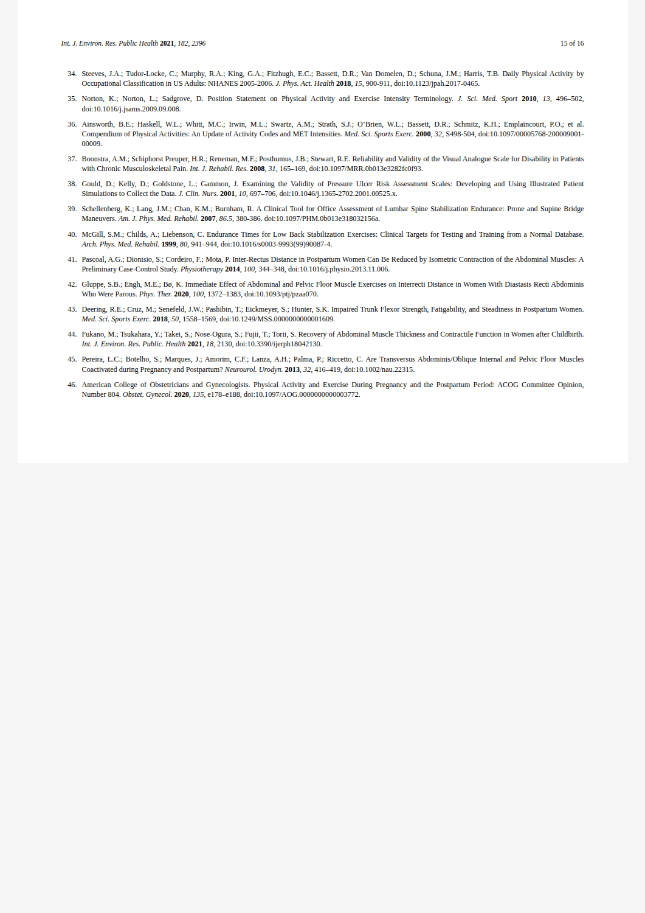Int. J. Environ. Res. Public Health 2021, 182, 2396 15 of 16
34. Steeves, J.A.; Tudor-Locke, C.; Murphy, R.A.; King, G.A.; Fitzhugh, E.C.; Bassett, D.R.; Van Domelen, D.; Schuna, J.M.; Harris, T.B. Daily Physical Activity by Occupational Classification in US Adults: NHANES 2005-2006. J. Phys. Act. Health 2018, 15, 900-911, doi:10.1123/jpah.2017-0465.
35. Norton, K.; Norton, L.; Sadgrove, D. Position Statement on Physical Activity and Exercise Intensity Terminology. J. Sci. Med. Sport 2010, 13, 496–502, doi:10.1016/j.jsams.2009.09.008.
36. Ainsworth, B.E.; Haskell, W.L.; Whitt, M.C.; Irwin, M.L.; Swartz, A.M.; Strath, S.J.; O’Brien, W.L.; Bassett, D.R.; Schmitz, K.H.; Emplaincourt, P.O.; et al. Compendium of Physical Activities: An Update of Activity Codes and MET Intensities. Med. Sci. Sports Exerc. 2000, 32, S498-504, doi:10.1097/00005768-200009001-00009.
37. Boonstra, A.M.; Schiphorst Preuper, H.R.; Reneman, M.F.; Posthumus, J.B.; Stewart, R.E. Reliability and Validity of the Visual Analogue Scale for Disability in Patients with Chronic Musculoskeletal Pain. Int. J. Rehabil. Res. 2008, 31, 165–169, doi:10.1097/MRR.0b013e3282fc0f93.
38. Gould, D.; Kelly, D.; Goldstone, L.; Gammon, J. Examining the Validity of Pressure Ulcer Risk Assessment Scales: Developing and Using Illustrated Patient Simulations to Collect the Data. J. Clin. Nurs. 2001, 10, 697–706, doi:10.1046/j.1365-2702.2001.00525.x.
39. Schellenberg, K.; Lang, J.M.; Chan, K.M.; Burnham, R. A Clinical Tool for Office Assessment of Lumbar Spine Stabilization Endurance: Prone and Supine Bridge Maneuvers. Am. J. Phys. Med. Rehabil. 2007, 86.5, 380-386. doi:10.1097/PHM.0b013e318032156a.
40. McGill, S.M.; Childs, A.; Liebenson, C. Endurance Times for Low Back Stabilization Exercises: Clinical Targets for Testing and Training from a Normal Database. Arch. Phys. Med. Rehabil. 1999, 80, 941–944, doi:10.1016/s0003-9993(99)90087-4.
41. Pascoal, A.G.; Dionisio, S.; Cordeiro, F.; Mota, P. Inter-Rectus Distance in Postpartum Women Can Be Reduced by Isometric Contraction of the Abdominal Muscles: A Preliminary Case-Control Study. Physiotherapy 2014, 100, 344–348, doi:10.1016/j.physio.2013.11.006.
42. Gluppe, S.B.; Engh, M.E.; Bø, K. Immediate Effect of Abdominal and Pelvic Floor Muscle Exercises on Interrecti Distance in Women With Diastasis Recti Abdominis Who Were Parous. Phys. Ther. 2020, 100, 1372–1383, doi:10.1093/ptj/pzaa070.
43. Deering, R.E.; Cruz, M.; Senefeld, J.W.; Pashibin, T.; Eickmeyer, S.; Hunter, S.K. Impaired Trunk Flexor Strength, Fatigability, and Steadiness in Postpartum Women. Med. Sci. Sports Exerc. 2018, 50, 1558–1569, doi:10.1249/MSS.0000000000001609.
44. Fukano, M.; Tsukahara, Y.; Takei, S.; Nose-Ogura, S.; Fujii, T.; Torii, S. Recovery of Abdominal Muscle Thickness and Contractile Function in Women after Childbirth. Int. J. Environ. Res. Public. Health 2021, 18, 2130, doi:10.3390/ijerph18042130.
45. Pereira, L.C.; Botelho, S.; Marques, J.; Amorim, C.F.; Lanza, A.H.; Palma, P.; Riccetto, C. Are Transversus Abdominis/Oblique Internal and Pelvic Floor Muscles Coactivated during Pregnancy and Postpartum? Neurourol. Urodyn. 2013, 32, 416–419, doi:10.1002/nau.22315.
46. American College of Obstetricians and Gynecologists. Physical Activity and Exercise During Pregnancy and the Postpartum Period: ACOG Committee Opinion, Number 804. Obstet. Gynecol. 2020, 135, e178–e188, doi:10.1097/AOG.0000000000003772.